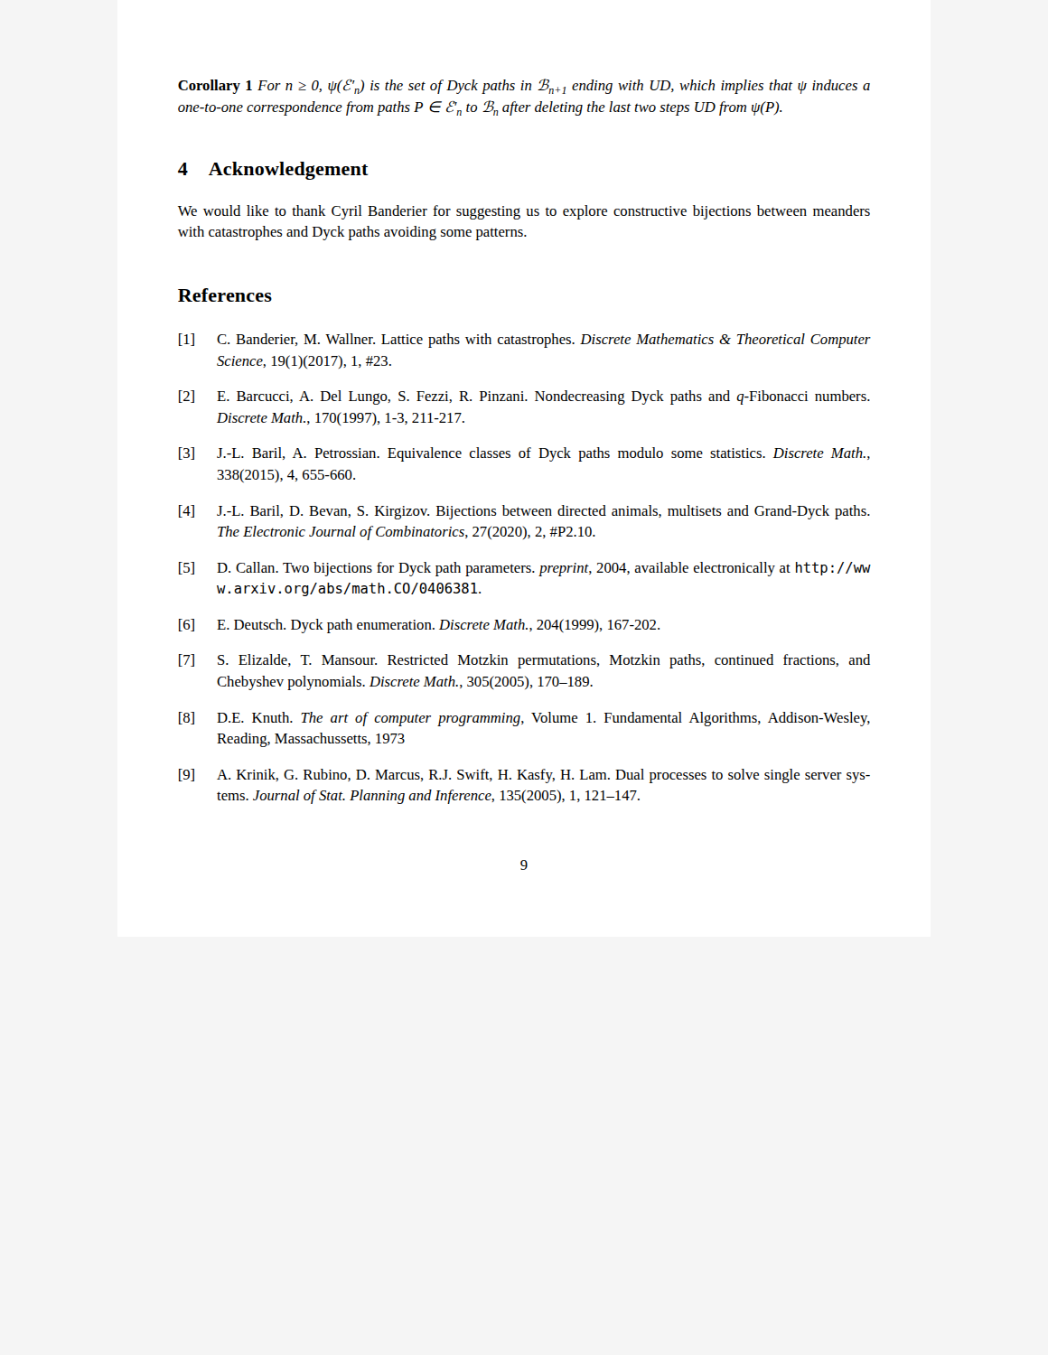Corollary 1 For n ≥ 0, ψ(ℰ′n) is the set of Dyck paths in ℬn+1 ending with UD, which implies that ψ induces a one-to-one correspondence from paths P ∈ ℰ′n to ℬn after deleting the last two steps UD from ψ(P).
4 Acknowledgement
We would like to thank Cyril Banderier for suggesting us to explore constructive bijections between meanders with catastrophes and Dyck paths avoiding some patterns.
References
[1] C. Banderier, M. Wallner. Lattice paths with catastrophes. Discrete Mathematics & Theoretical Computer Science, 19(1)(2017), 1, #23.
[2] E. Barcucci, A. Del Lungo, S. Fezzi, R. Pinzani. Nondecreasing Dyck paths and q-Fibonacci numbers. Discrete Math., 170(1997), 1-3, 211-217.
[3] J.-L. Baril, A. Petrossian. Equivalence classes of Dyck paths modulo some statistics. Discrete Math., 338(2015), 4, 655-660.
[4] J.-L. Baril, D. Bevan, S. Kirgizov. Bijections between directed animals, multisets and Grand-Dyck paths. The Electronic Journal of Combinatorics, 27(2020), 2, #P2.10.
[5] D. Callan. Two bijections for Dyck path parameters. preprint, 2004, available electronically at http://www.arxiv.org/abs/math.CO/0406381.
[6] E. Deutsch. Dyck path enumeration. Discrete Math., 204(1999), 167-202.
[7] S. Elizalde, T. Mansour. Restricted Motzkin permutations, Motzkin paths, continued fractions, and Chebyshev polynomials. Discrete Math., 305(2005), 170–189.
[8] D.E. Knuth. The art of computer programming, Volume 1. Fundamental Algorithms, Addison-Wesley, Reading, Massachussetts, 1973
[9] A. Krinik, G. Rubino, D. Marcus, R.J. Swift, H. Kasfy, H. Lam. Dual processes to solve single server systems. Journal of Stat. Planning and Inference, 135(2005), 1, 121–147.
9